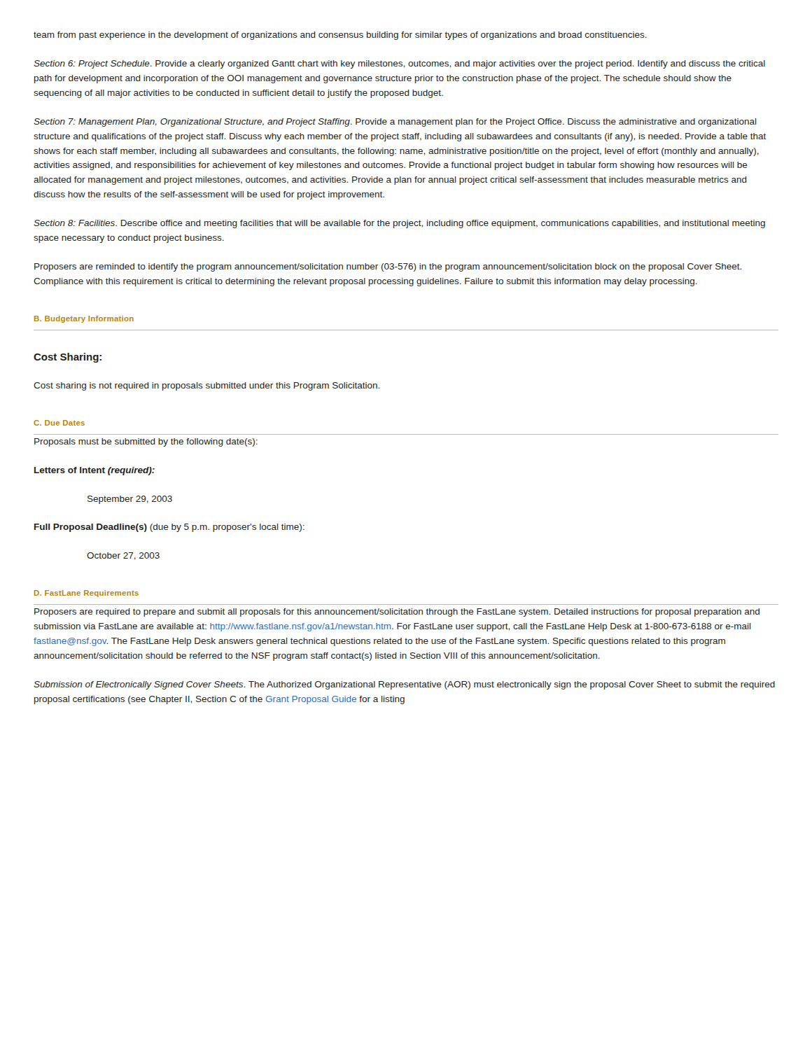team from past experience in the development of organizations and consensus building for similar types of organizations and broad constituencies.
Section 6: Project Schedule. Provide a clearly organized Gantt chart with key milestones, outcomes, and major activities over the project period. Identify and discuss the critical path for development and incorporation of the OOI management and governance structure prior to the construction phase of the project. The schedule should show the sequencing of all major activities to be conducted in sufficient detail to justify the proposed budget.
Section 7: Management Plan, Organizational Structure, and Project Staffing. Provide a management plan for the Project Office. Discuss the administrative and organizational structure and qualifications of the project staff. Discuss why each member of the project staff, including all subawardees and consultants (if any), is needed. Provide a table that shows for each staff member, including all subawardees and consultants, the following: name, administrative position/title on the project, level of effort (monthly and annually), activities assigned, and responsibilities for achievement of key milestones and outcomes. Provide a functional project budget in tabular form showing how resources will be allocated for management and project milestones, outcomes, and activities. Provide a plan for annual project critical self-assessment that includes measurable metrics and discuss how the results of the self-assessment will be used for project improvement.
Section 8: Facilities. Describe office and meeting facilities that will be available for the project, including office equipment, communications capabilities, and institutional meeting space necessary to conduct project business.
Proposers are reminded to identify the program announcement/solicitation number (03-576) in the program announcement/solicitation block on the proposal Cover Sheet. Compliance with this requirement is critical to determining the relevant proposal processing guidelines. Failure to submit this information may delay processing.
B. Budgetary Information
Cost Sharing:
Cost sharing is not required in proposals submitted under this Program Solicitation.
C. Due Dates
Proposals must be submitted by the following date(s):
Letters of Intent (required):
September 29, 2003
Full Proposal Deadline(s) (due by 5 p.m. proposer's local time):
October 27, 2003
D. FastLane Requirements
Proposers are required to prepare and submit all proposals for this announcement/solicitation through the FastLane system. Detailed instructions for proposal preparation and submission via FastLane are available at: http://www.fastlane.nsf.gov/a1/newstan.htm. For FastLane user support, call the FastLane Help Desk at 1-800-673-6188 or e-mail fastlane@nsf.gov. The FastLane Help Desk answers general technical questions related to the use of the FastLane system. Specific questions related to this program announcement/solicitation should be referred to the NSF program staff contact(s) listed in Section VIII of this announcement/solicitation.
Submission of Electronically Signed Cover Sheets. The Authorized Organizational Representative (AOR) must electronically sign the proposal Cover Sheet to submit the required proposal certifications (see Chapter II, Section C of the Grant Proposal Guide for a listing